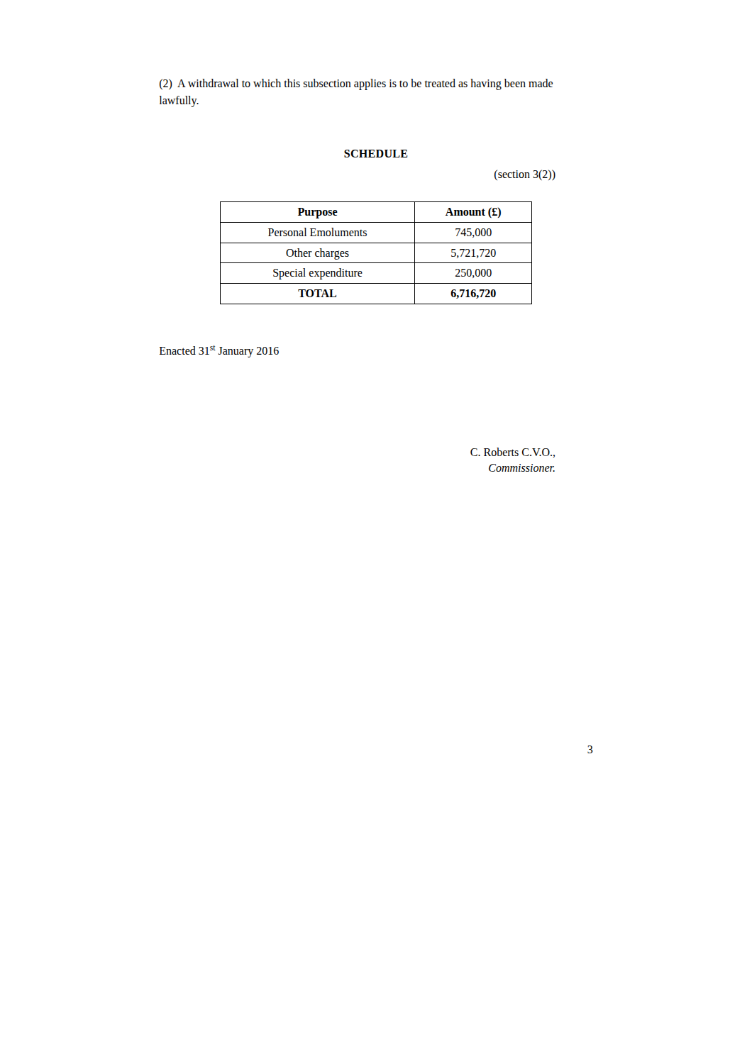(2) A withdrawal to which this subsection applies is to be treated as having been made lawfully.
SCHEDULE
(section 3(2))
| Purpose | Amount (£) |
| --- | --- |
| Personal Emoluments | 745,000 |
| Other charges | 5,721,720 |
| Special expenditure | 250,000 |
| TOTAL | 6,716,720 |
Enacted 31st January 2016
C. Roberts C.V.O., Commissioner.
3